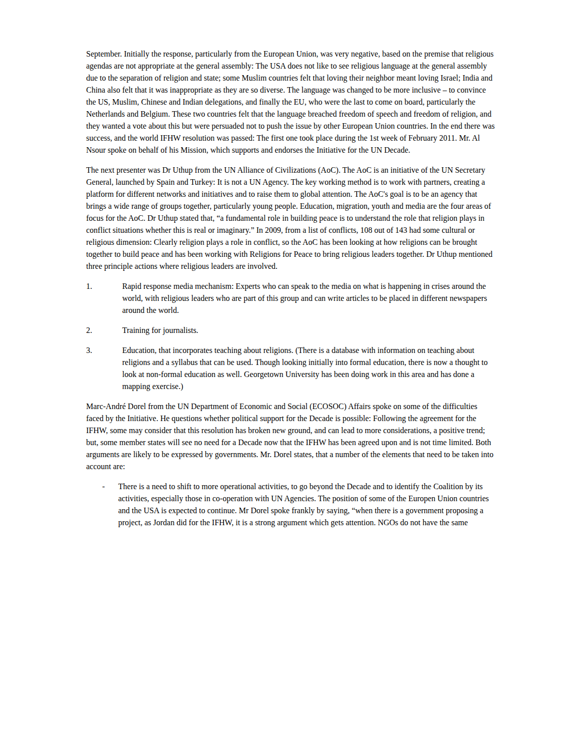September. Initially the response, particularly from the European Union, was very negative, based on the premise that religious agendas are not appropriate at the general assembly: The USA does not like to see religious language at the general assembly due to the separation of religion and state; some Muslim countries felt that loving their neighbor meant loving Israel; India and China also felt that it was inappropriate as they are so diverse. The language was changed to be more inclusive – to convince the US, Muslim, Chinese and Indian delegations, and finally the EU, who were the last to come on board, particularly the Netherlands and Belgium. These two countries felt that the language breached freedom of speech and freedom of religion, and they wanted a vote about this but were persuaded not to push the issue by other European Union countries. In the end there was success, and the world IFHW resolution was passed: The first one took place during the 1st week of February 2011. Mr. Al Nsour spoke on behalf of his Mission, which supports and endorses the Initiative for the UN Decade.
The next presenter was Dr Uthup from the UN Alliance of Civilizations (AoC). The AoC is an initiative of the UN Secretary General, launched by Spain and Turkey: It is not a UN Agency. The key working method is to work with partners, creating a platform for different networks and initiatives and to raise them to global attention. The AoC's goal is to be an agency that brings a wide range of groups together, particularly young people. Education, migration, youth and media are the four areas of focus for the AoC. Dr Uthup stated that, “a fundamental role in building peace is to understand the role that religion plays in conflict situations whether this is real or imaginary.” In 2009, from a list of conflicts, 108 out of 143 had some cultural or religious dimension: Clearly religion plays a role in conflict, so the AoC has been looking at how religions can be brought together to build peace and has been working with Religions for Peace to bring religious leaders together. Dr Uthup mentioned three principle actions where religious leaders are involved.
Rapid response media mechanism: Experts who can speak to the media on what is happening in crises around the world, with religious leaders who are part of this group and can write articles to be placed in different newspapers around the world.
Training for journalists.
Education, that incorporates teaching about religions. (There is a database with information on teaching about religions and a syllabus that can be used. Though looking initially into formal education, there is now a thought to look at non-formal education as well. Georgetown University has been doing work in this area and has done a mapping exercise.)
Marc-André Dorel from the UN Department of Economic and Social (ECOSOC) Affairs spoke on some of the difficulties faced by the Initiative. He questions whether political support for the Decade is possible: Following the agreement for the IFHW, some may consider that this resolution has broken new ground, and can lead to more considerations, a positive trend; but, some member states will see no need for a Decade now that the IFHW has been agreed upon and is not time limited. Both arguments are likely to be expressed by governments. Mr. Dorel states, that a number of the elements that need to be taken into account are:
There is a need to shift to more operational activities, to go beyond the Decade and to identify the Coalition by its activities, especially those in co-operation with UN Agencies. The position of some of the Europen Union countries and the USA is expected to continue. Mr Dorel spoke frankly by saying, “when there is a government proposing a project, as Jordan did for the IFHW, it is a strong argument which gets attention. NGOs do not have the same